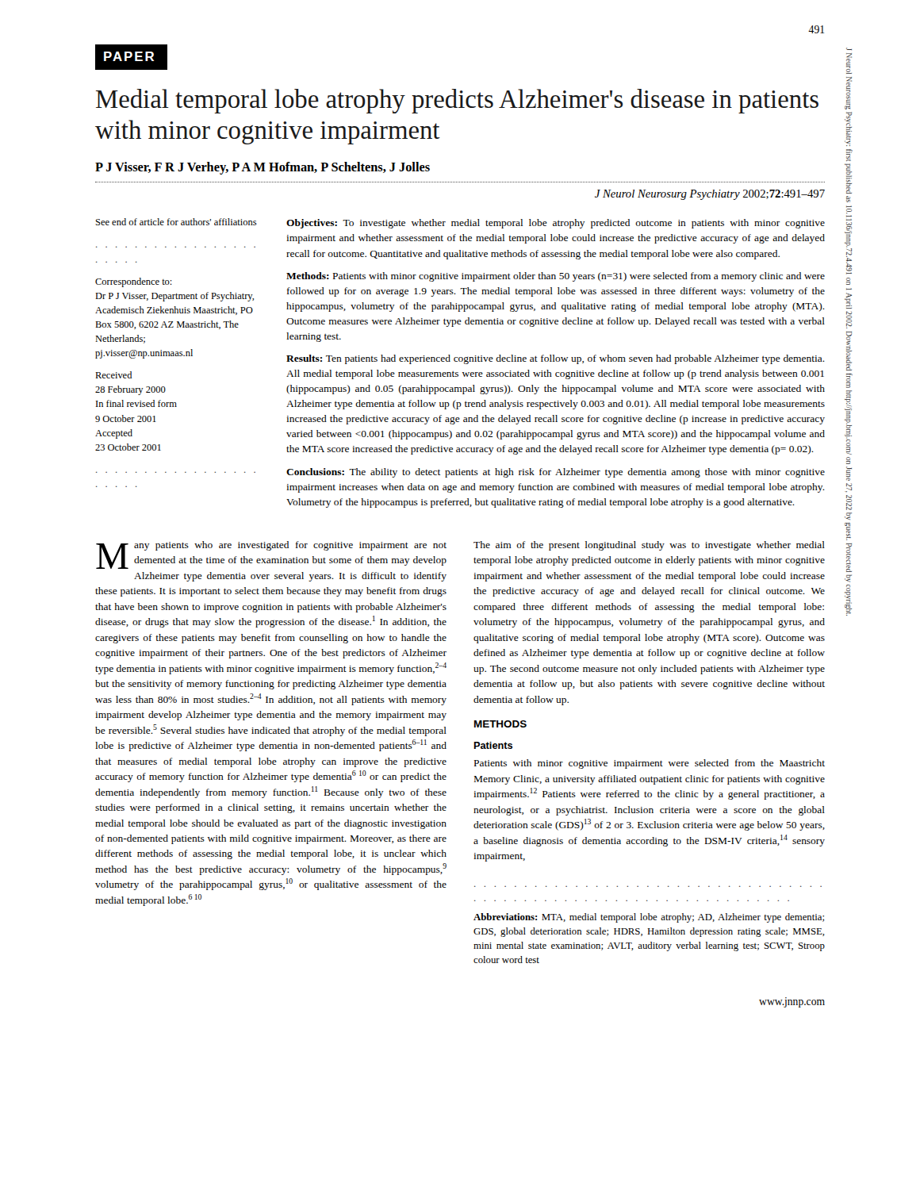491
J Neurol Neurosurg Psychiatry: first published as 10.1136/jnnp.72.4.491 on 1 April 2002. Downloaded from http://jnnp.bmj.com/ on June 27, 2022 by guest. Protected by copyright.
PAPER
Medial temporal lobe atrophy predicts Alzheimer's disease in patients with minor cognitive impairment
P J Visser, F R J Verhey, P A M Hofman, P Scheltens, J Jolles
J Neurol Neurosurg Psychiatry 2002;72:491–497
See end of article for authors' affiliations
. . . . . . . . . . . . . . . . . . . . . .
Correspondence to:
Dr P J Visser, Department of Psychiatry, Academisch Ziekenhuis Maastricht, PO Box 5800, 6202 AZ Maastricht, The Netherlands;
pj.visser@np.unimaas.nl
Received
28 February 2000
In final revised form
9 October 2001
Accepted
23 October 2001
. . . . . . . . . . . . . . . . . . . . . .
Objectives: To investigate whether medial temporal lobe atrophy predicted outcome in patients with minor cognitive impairment and whether assessment of the medial temporal lobe could increase the predictive accuracy of age and delayed recall for outcome. Quantitative and qualitative methods of assessing the medial temporal lobe were also compared.
Methods: Patients with minor cognitive impairment older than 50 years (n=31) were selected from a memory clinic and were followed up for on average 1.9 years. The medial temporal lobe was assessed in three different ways: volumetry of the hippocampus, volumetry of the parahippocampal gyrus, and qualitative rating of medial temporal lobe atrophy (MTA). Outcome measures were Alzheimer type dementia or cognitive decline at follow up. Delayed recall was tested with a verbal learning test.
Results: Ten patients had experienced cognitive decline at follow up, of whom seven had probable Alzheimer type dementia. All medial temporal lobe measurements were associated with cognitive decline at follow up (p trend analysis between 0.001 (hippocampus) and 0.05 (parahippocampal gyrus)). Only the hippocampal volume and MTA score were associated with Alzheimer type dementia at follow up (p trend analysis respectively 0.003 and 0.01). All medial temporal lobe measurements increased the predictive accuracy of age and the delayed recall score for cognitive decline (p increase in predictive accuracy varied between <0.001 (hippocampus) and 0.02 (parahippocampal gyrus and MTA score)) and the hippocampal volume and the MTA score increased the predictive accuracy of age and the delayed recall score for Alzheimer type dementia (p= 0.02).
Conclusions: The ability to detect patients at high risk for Alzheimer type dementia among those with minor cognitive impairment increases when data on age and memory function are combined with measures of medial temporal lobe atrophy. Volumetry of the hippocampus is preferred, but qualitative rating of medial temporal lobe atrophy is a good alternative.
Many patients who are investigated for cognitive impairment are not demented at the time of the examination but some of them may develop Alzheimer type dementia over several years. It is difficult to identify these patients. It is important to select them because they may benefit from drugs that have been shown to improve cognition in patients with probable Alzheimer's disease, or drugs that may slow the progression of the disease.1 In addition, the caregivers of these patients may benefit from counselling on how to handle the cognitive impairment of their partners. One of the best predictors of Alzheimer type dementia in patients with minor cognitive impairment is memory function,2–4 but the sensitivity of memory functioning for predicting Alzheimer type dementia was less than 80% in most studies.2–4 In addition, not all patients with memory impairment develop Alzheimer type dementia and the memory impairment may be reversible.5 Several studies have indicated that atrophy of the medial temporal lobe is predictive of Alzheimer type dementia in non-demented patients6–11 and that measures of medial temporal lobe atrophy can improve the predictive accuracy of memory function for Alzheimer type dementia6 10 or can predict the dementia independently from memory function.11 Because only two of these studies were performed in a clinical setting, it remains uncertain whether the medial temporal lobe should be evaluated as part of the diagnostic investigation of non-demented patients with mild cognitive impairment. Moreover, as there are different methods of assessing the medial temporal lobe, it is unclear which method has the best predictive accuracy: volumetry of the hippocampus,9 volumetry of the parahippocampal gyrus,10 or qualitative assessment of the medial temporal lobe.6 10
The aim of the present longitudinal study was to investigate whether medial temporal lobe atrophy predicted outcome in elderly patients with minor cognitive impairment and whether assessment of the medial temporal lobe could increase the predictive accuracy of age and delayed recall for clinical outcome. We compared three different methods of assessing the medial temporal lobe: volumetry of the hippocampus, volumetry of the parahippocampal gyrus, and qualitative scoring of medial temporal lobe atrophy (MTA score). Outcome was defined as Alzheimer type dementia at follow up or cognitive decline at follow up. The second outcome measure not only included patients with Alzheimer type dementia at follow up, but also patients with severe cognitive decline without dementia at follow up.
METHODS
Patients
Patients with minor cognitive impairment were selected from the Maastricht Memory Clinic, a university affiliated outpatient clinic for patients with cognitive impairments.12 Patients were referred to the clinic by a general practitioner, a neurologist, or a psychiatrist. Inclusion criteria were a score on the global deterioration scale (GDS)13 of 2 or 3. Exclusion criteria were age below 50 years, a baseline diagnosis of dementia according to the DSM-IV criteria,14 sensory impairment,
. . . . . . . . . . . . . . . . . . . . . . . . . . . . . . . . . . . . . . . . . . . . . . . . . . . . . . . . . . . . . . . . . . .
Abbreviations: MTA, medial temporal lobe atrophy; AD, Alzheimer type dementia; GDS, global deterioration scale; HDRS, Hamilton depression rating scale; MMSE, mini mental state examination; AVLT, auditory verbal learning test; SCWT, Stroop colour word test
www.jnnp.com